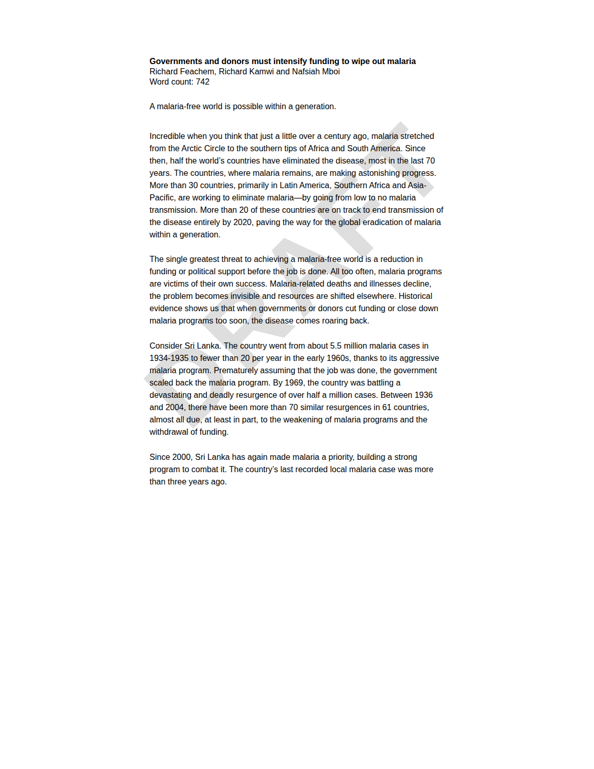DRAFT
Governments and donors must intensify funding to wipe out malaria
Richard Feachem, Richard Kamwi and Nafsiah Mboi
Word count: 742
A malaria-free world is possible within a generation.
Incredible when you think that just a little over a century ago, malaria stretched from the Arctic Circle to the southern tips of Africa and South America. Since then, half the world’s countries have eliminated the disease, most in the last 70 years. The countries, where malaria remains, are making astonishing progress. More than 30 countries, primarily in Latin America, Southern Africa and Asia-Pacific, are working to eliminate malaria—by going from low to no malaria transmission. More than 20 of these countries are on track to end transmission of the disease entirely by 2020, paving the way for the global eradication of malaria within a generation.
The single greatest threat to achieving a malaria-free world is a reduction in funding or political support before the job is done. All too often, malaria programs are victims of their own success. Malaria-related deaths and illnesses decline, the problem becomes invisible and resources are shifted elsewhere. Historical evidence shows us that when governments or donors cut funding or close down malaria programs too soon, the disease comes roaring back.
Consider Sri Lanka. The country went from about 5.5 million malaria cases in 1934-1935 to fewer than 20 per year in the early 1960s, thanks to its aggressive malaria program. Prematurely assuming that the job was done, the government scaled back the malaria program. By 1969, the country was battling a devastating and deadly resurgence of over half a million cases. Between 1936 and 2004, there have been more than 70 similar resurgences in 61 countries, almost all due, at least in part, to the weakening of malaria programs and the withdrawal of funding.
Since 2000, Sri Lanka has again made malaria a priority, building a strong program to combat it. The country’s last recorded local malaria case was more than three years ago.